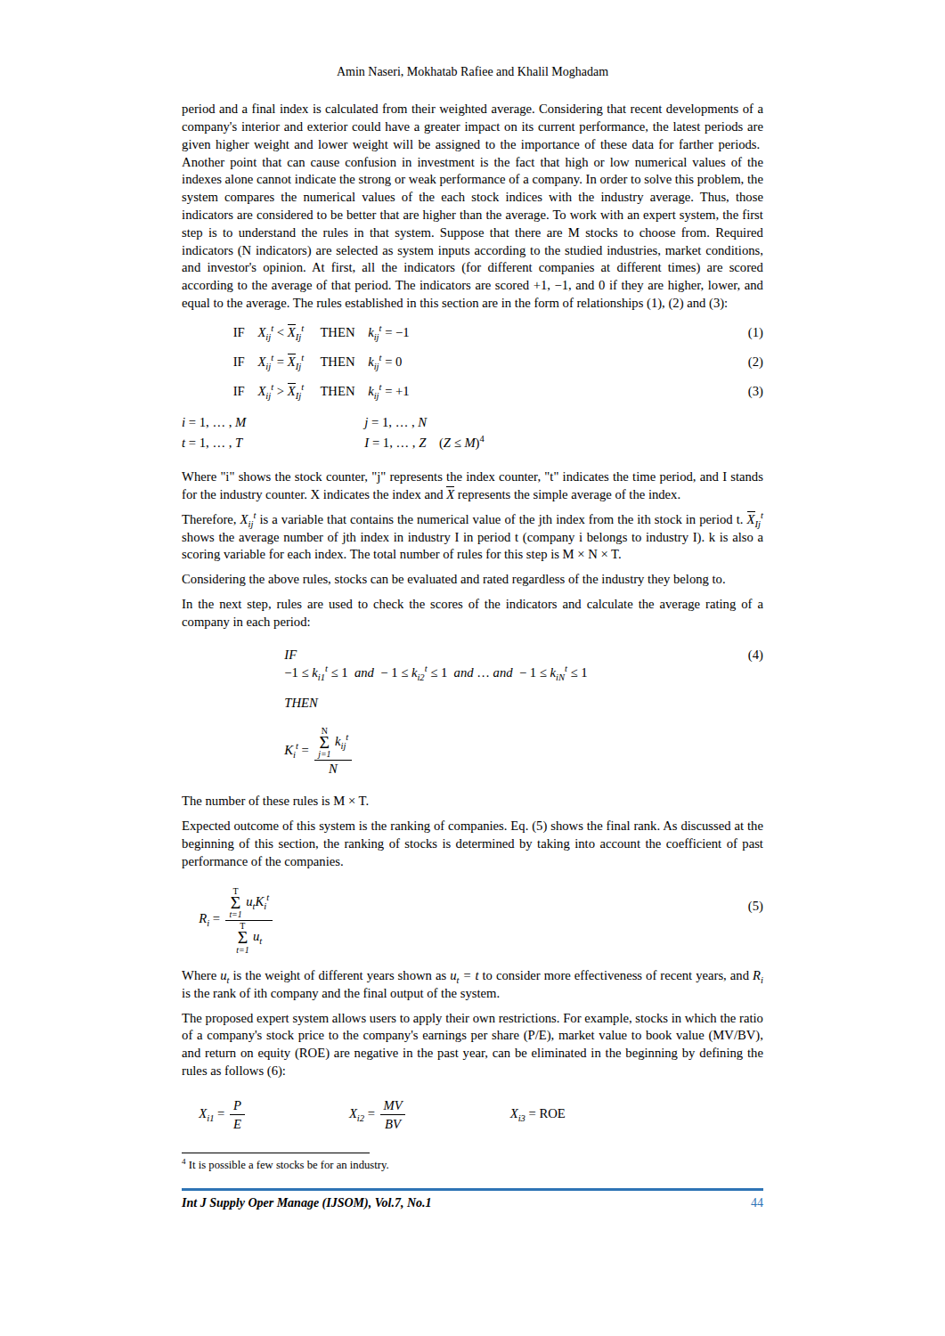Amin Naseri, Mokhatab Rafiee and Khalil Moghadam
period and a final index is calculated from their weighted average. Considering that recent developments of a company's interior and exterior could have a greater impact on its current performance, the latest periods are given higher weight and lower weight will be assigned to the importance of these data for farther periods. Another point that can cause confusion in investment is the fact that high or low numerical values of the indexes alone cannot indicate the strong or weak performance of a company. In order to solve this problem, the system compares the numerical values of the each stock indices with the industry average. Thus, those indicators are considered to be better that are higher than the average. To work with an expert system, the first step is to understand the rules in that system. Suppose that there are M stocks to choose from. Required indicators (N indicators) are selected as system inputs according to the studied industries, market conditions, and investor's opinion. At first, all the indicators (for different companies at different times) are scored according to the average of that period. The indicators are scored +1, −1, and 0 if they are higher, lower, and equal to the average. The rules established in this section are in the form of relationships (1), (2) and (3):
IF Xijt < XIjt THEN kijt = −1
(1)
IF Xijt = XIjt THEN kijt = 0
(2)
IF Xijt > XIjt THEN kijt = +1
(3)
i = 1, … , M j = 1, … , N
t = 1, … , T I = 1, … , Z (Z ≤ M)4
Where "i" shows the stock counter, "j" represents the index counter, "t" indicates the time period, and I stands for the industry counter. X indicates the index and X represents the simple average of the index.
Therefore, Xijt is a variable that contains the numerical value of the jth index from the ith stock in period t. XIjt shows the average number of jth index in industry I in period t (company i belongs to industry I). k is also a scoring variable for each index. The total number of rules for this step is M × N × T.
Considering the above rules, stocks can be evaluated and rated regardless of the industry they belong to.
In the next step, rules are used to check the scores of the indicators and calculate the average rating of a company in each period:
(4)
IF
−1 ≤ ki1t ≤ 1 and − 1 ≤ ki2t ≤ 1 and … and − 1 ≤ kiNt ≤ 1
THEN
Kit = ΣNj=1 kijt N
The number of these rules is M × T.
Expected outcome of this system is the ranking of companies. Eq. (5) shows the final rank. As discussed at the beginning of this section, the ranking of stocks is determined by taking into account the coefficient of past performance of the companies.
(5)
Ri = ΣTt=1 utKit ΣTt=1 ut
Where ut is the weight of different years shown as ut = t to consider more effectiveness of recent years, and Ri is the rank of ith company and the final output of the system.
The proposed expert system allows users to apply their own restrictions. For example, stocks in which the ratio of a company's stock price to the company's earnings per share (P/E), market value to book value (MV/BV), and return on equity (ROE) are negative in the past year, can be eliminated in the beginning by defining the rules as follows (6):
Xi1 = P E
Xi2 = MV BV
Xi3 = ROE
4 It is possible a few stocks be for an industry.
Int J Supply Oper Manage (IJSOM), Vol.7, No.1
44